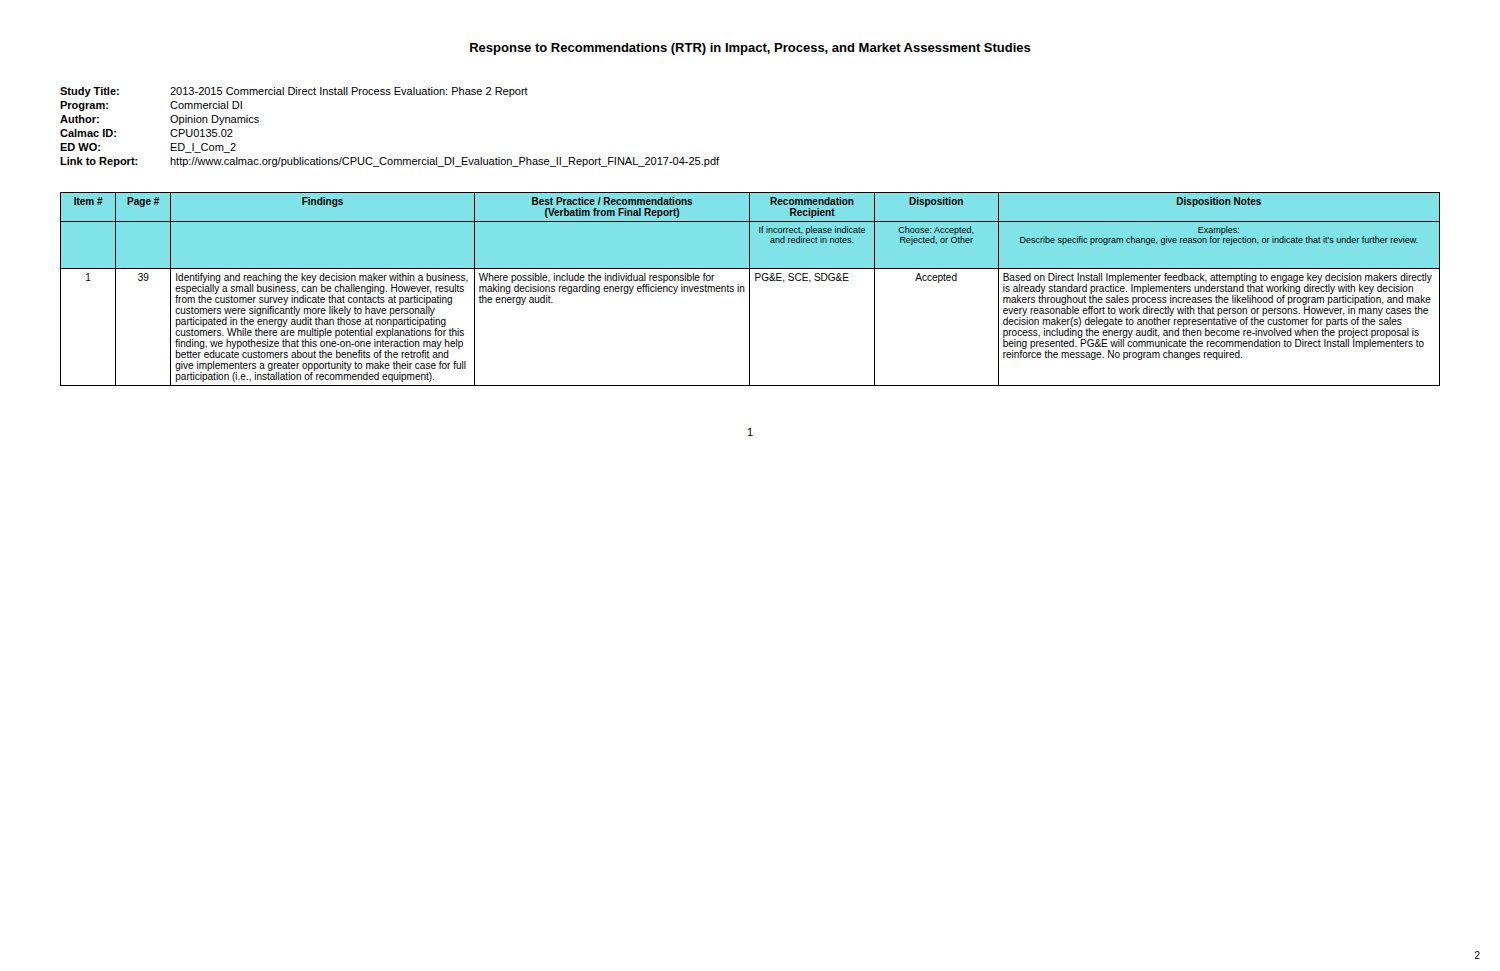Response to Recommendations (RTR) in Impact, Process, and Market Assessment Studies
Study Title:
2013-2015 Commercial Direct Install Process Evaluation: Phase 2 Report
Program:
Commercial DI
Author:
Opinion Dynamics
Calmac ID:
CPU0135.02
ED WO:
ED_I_Com_2
Link to Report:
http://www.calmac.org/publications/CPUC_Commercial_DI_Evaluation_Phase_II_Report_FINAL_2017-04-25.pdf
| Item # | Page # | Findings | Best Practice / Recommendations (Verbatim from Final Report) | Recommendation Recipient | Disposition | Disposition Notes |
| --- | --- | --- | --- | --- | --- | --- |
| | | | | If incorrect, please indicate and redirect in notes. | Choose: Accepted, Rejected, or Other | Examples: Describe specific program change, give reason for rejection, or indicate that it's under further review. |
| 1 | 39 | Identifying and reaching the key decision maker within a business, especially a small business, can be challenging. However, results from the customer survey indicate that contacts at participating customers were significantly more likely to have personally participated in the energy audit than those at nonparticipating customers. While there are multiple potential explanations for this finding, we hypothesize that this one-on-one interaction may help better educate customers about the benefits of the retrofit and give implementers a greater opportunity to make their case for full participation (i.e., installation of recommended equipment). | Where possible, include the individual responsible for making decisions regarding energy efficiency investments in the energy audit. | PG&E, SCE, SDG&E | Accepted | Based on Direct Install Implementer feedback, attempting to engage key decision makers directly is already standard practice. Implementers understand that working directly with key decision makers throughout the sales process increases the likelihood of program participation, and make every reasonable effort to work directly with that person or persons. However, in many cases the decision maker(s) delegate to another representative of the customer for parts of the sales process, including the energy audit, and then become re-involved when the project proposal is being presented. PG&E will communicate the recommendation to Direct Install Implementers to reinforce the message. No program changes required. |
1
2